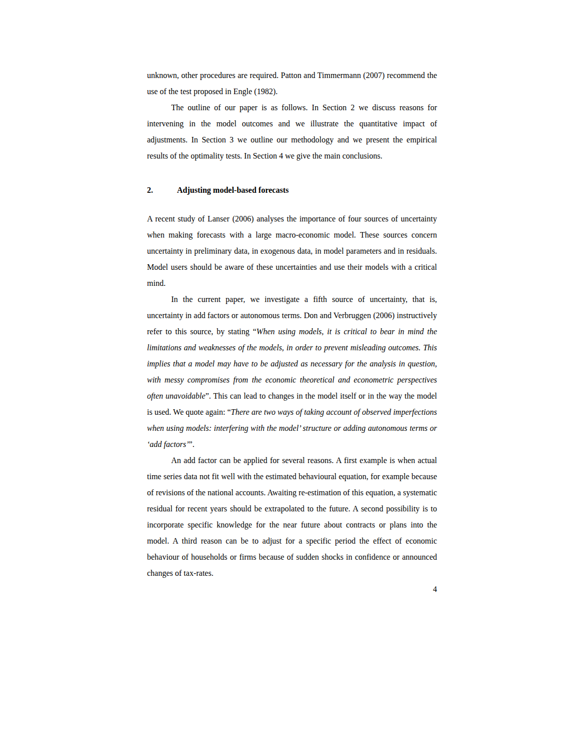unknown, other procedures are required. Patton and Timmermann (2007) recommend the use of the test proposed in Engle (1982).
The outline of our paper is as follows. In Section 2 we discuss reasons for intervening in the model outcomes and we illustrate the quantitative impact of adjustments. In Section 3 we outline our methodology and we present the empirical results of the optimality tests. In Section 4 we give the main conclusions.
2. Adjusting model-based forecasts
A recent study of Lanser (2006) analyses the importance of four sources of uncertainty when making forecasts with a large macro-economic model. These sources concern uncertainty in preliminary data, in exogenous data, in model parameters and in residuals. Model users should be aware of these uncertainties and use their models with a critical mind.
In the current paper, we investigate a fifth source of uncertainty, that is, uncertainty in add factors or autonomous terms. Don and Verbruggen (2006) instructively refer to this source, by stating “When using models, it is critical to bear in mind the limitations and weaknesses of the models, in order to prevent misleading outcomes. This implies that a model may have to be adjusted as necessary for the analysis in question, with messy compromises from the economic theoretical and econometric perspectives often unavoidable”. This can lead to changes in the model itself or in the way the model is used. We quote again: “There are two ways of taking account of observed imperfections when using models: interfering with the model’ structure or adding autonomous terms or ‘add factors’”.
An add factor can be applied for several reasons. A first example is when actual time series data not fit well with the estimated behavioural equation, for example because of revisions of the national accounts. Awaiting re-estimation of this equation, a systematic residual for recent years should be extrapolated to the future. A second possibility is to incorporate specific knowledge for the near future about contracts or plans into the model. A third reason can be to adjust for a specific period the effect of economic behaviour of households or firms because of sudden shocks in confidence or announced changes of tax-rates.
4